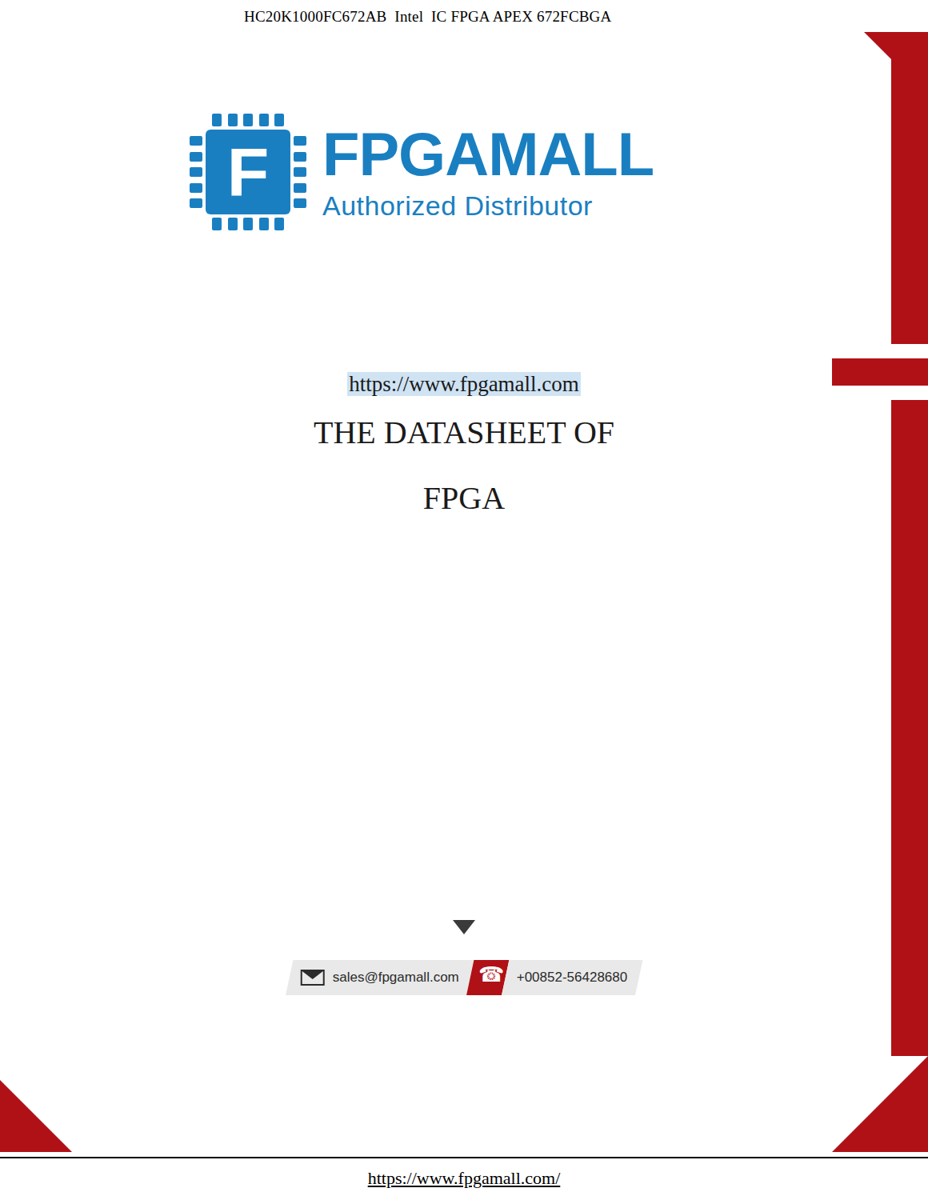HC20K1000FC672AB Intel IC FPGA APEX 672FCBGA
F
FPGAMALL
Authorized Distributor
https://www.fpgamall.com
THE DATASHEET OF FPGA
sales@fpgamall.com
+00852-56428680
https://www.fpgamall.com/